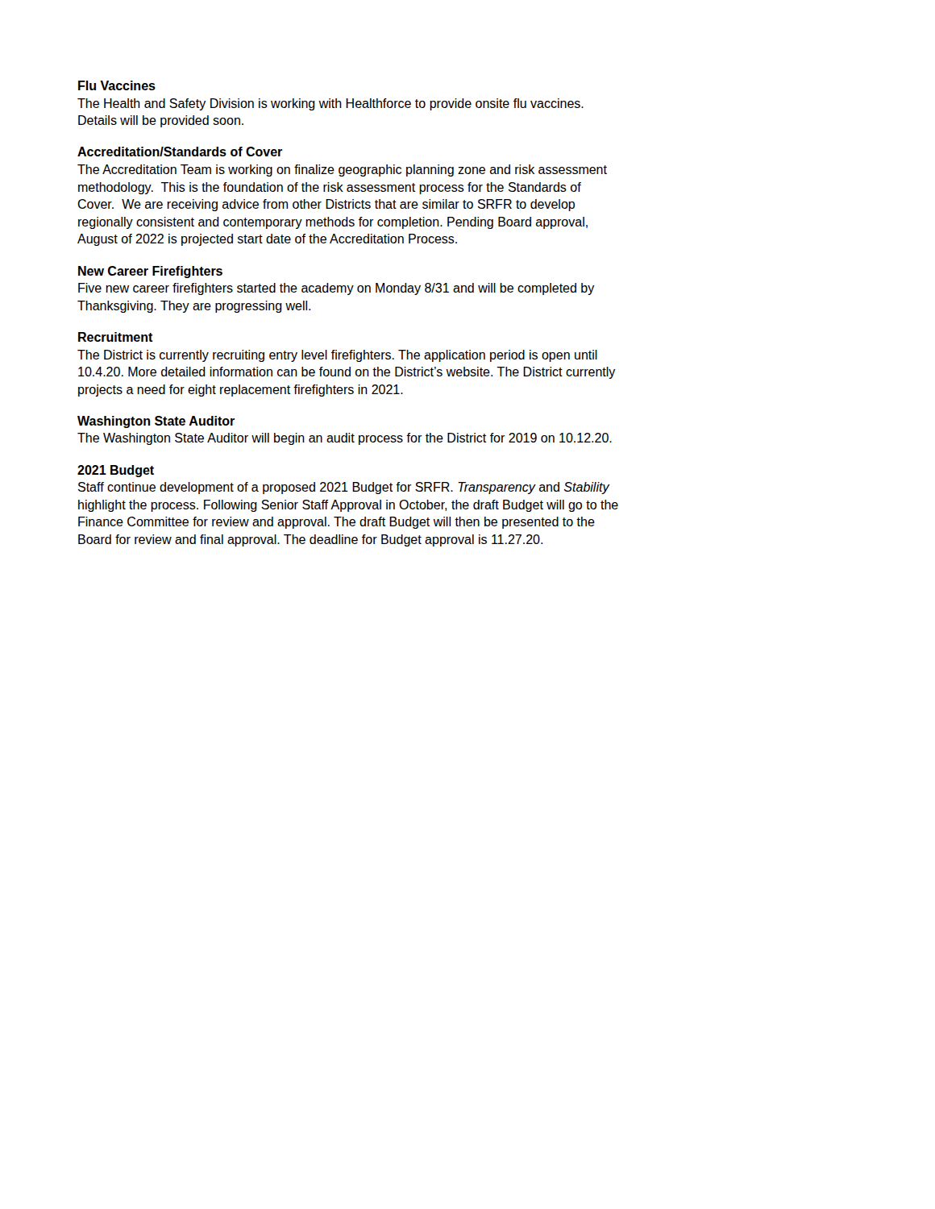Flu Vaccines
The Health and Safety Division is working with Healthforce to provide onsite flu vaccines. Details will be provided soon.
Accreditation/Standards of Cover
The Accreditation Team is working on finalize geographic planning zone and risk assessment methodology. This is the foundation of the risk assessment process for the Standards of Cover. We are receiving advice from other Districts that are similar to SRFR to develop regionally consistent and contemporary methods for completion. Pending Board approval, August of 2022 is projected start date of the Accreditation Process.
New Career Firefighters
Five new career firefighters started the academy on Monday 8/31 and will be completed by Thanksgiving. They are progressing well.
Recruitment
The District is currently recruiting entry level firefighters. The application period is open until 10.4.20. More detailed information can be found on the District’s website. The District currently projects a need for eight replacement firefighters in 2021.
Washington State Auditor
The Washington State Auditor will begin an audit process for the District for 2019 on 10.12.20.
2021 Budget
Staff continue development of a proposed 2021 Budget for SRFR. Transparency and Stability highlight the process. Following Senior Staff Approval in October, the draft Budget will go to the Finance Committee for review and approval. The draft Budget will then be presented to the Board for review and final approval. The deadline for Budget approval is 11.27.20.